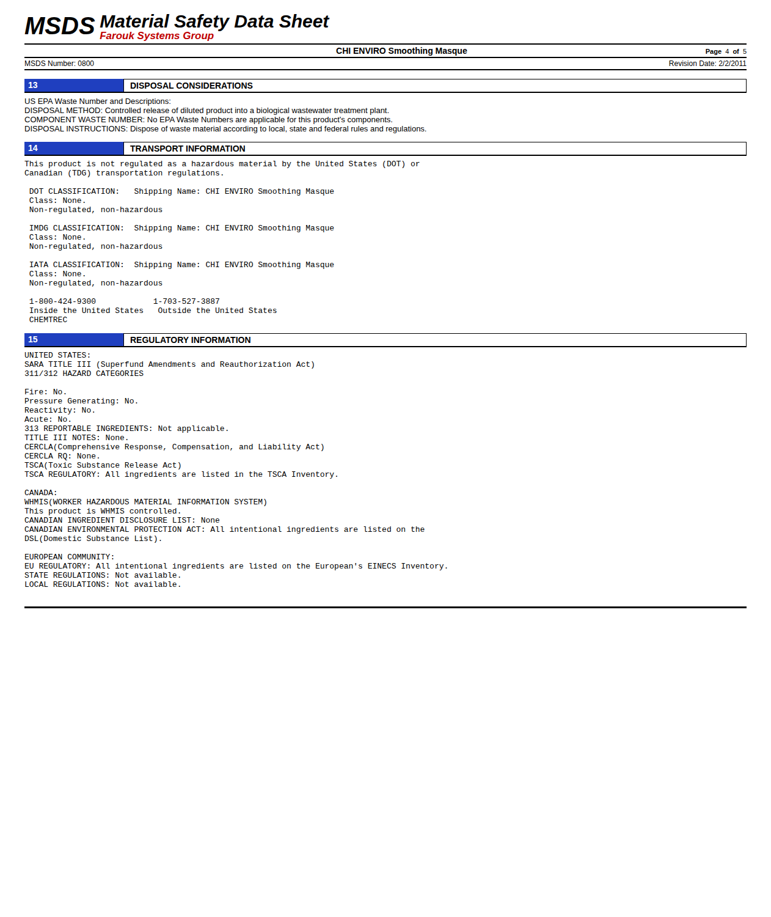MSDS
Material Safety Data Sheet
Farouk Systems Group
CHI ENVIRO Smoothing Masque Page 4 of 5
MSDS Number: 0800 Revision Date: 2/2/2011
13
DISPOSAL CONSIDERATIONS
US EPA Waste Number and Descriptions: DISPOSAL METHOD: Controlled release of diluted product into a biological wastewater treatment plant. COMPONENT WASTE NUMBER: No EPA Waste Numbers are applicable for this product's components. DISPOSAL INSTRUCTIONS: Dispose of waste material according to local, state and federal rules and regulations.
14
TRANSPORT INFORMATION
This product is not regulated as a hazardous material by the United States (DOT) or Canadian (TDG) transportation regulations. DOT CLASSIFICATION: Shipping Name: CHI ENVIRO Smoothing Masque Class: None. Non-regulated, non-hazardous IMDG CLASSIFICATION: Shipping Name: CHI ENVIRO Smoothing Masque Class: None. Non-regulated, non-hazardous IATA CLASSIFICATION: Shipping Name: CHI ENVIRO Smoothing Masque Class: None. Non-regulated, non-hazardous 1-800-424-9300 1-703-527-3887 Inside the United States Outside the United States CHEMTREC
15
REGULATORY INFORMATION
UNITED STATES: SARA TITLE III (Superfund Amendments and Reauthorization Act) 311/312 HAZARD CATEGORIES Fire: No. Pressure Generating: No. Reactivity: No. Acute: No. 313 REPORTABLE INGREDIENTS: Not applicable. TITLE III NOTES: None. CERCLA(Comprehensive Response, Compensation, and Liability Act) CERCLA RQ: None. TSCA(Toxic Substance Release Act) TSCA REGULATORY: All ingredients are listed in the TSCA Inventory. CANADA: WHMIS(WORKER HAZARDOUS MATERIAL INFORMATION SYSTEM) This product is WHMIS controlled. CANADIAN INGREDIENT DISCLOSURE LIST: None CANADIAN ENVIRONMENTAL PROTECTION ACT: All intentional ingredients are listed on the DSL(Domestic Substance List). EUROPEAN COMMUNITY: EU REGULATORY: All intentional ingredients are listed on the European's EINECS Inventory. STATE REGULATIONS: Not available. LOCAL REGULATIONS: Not available.